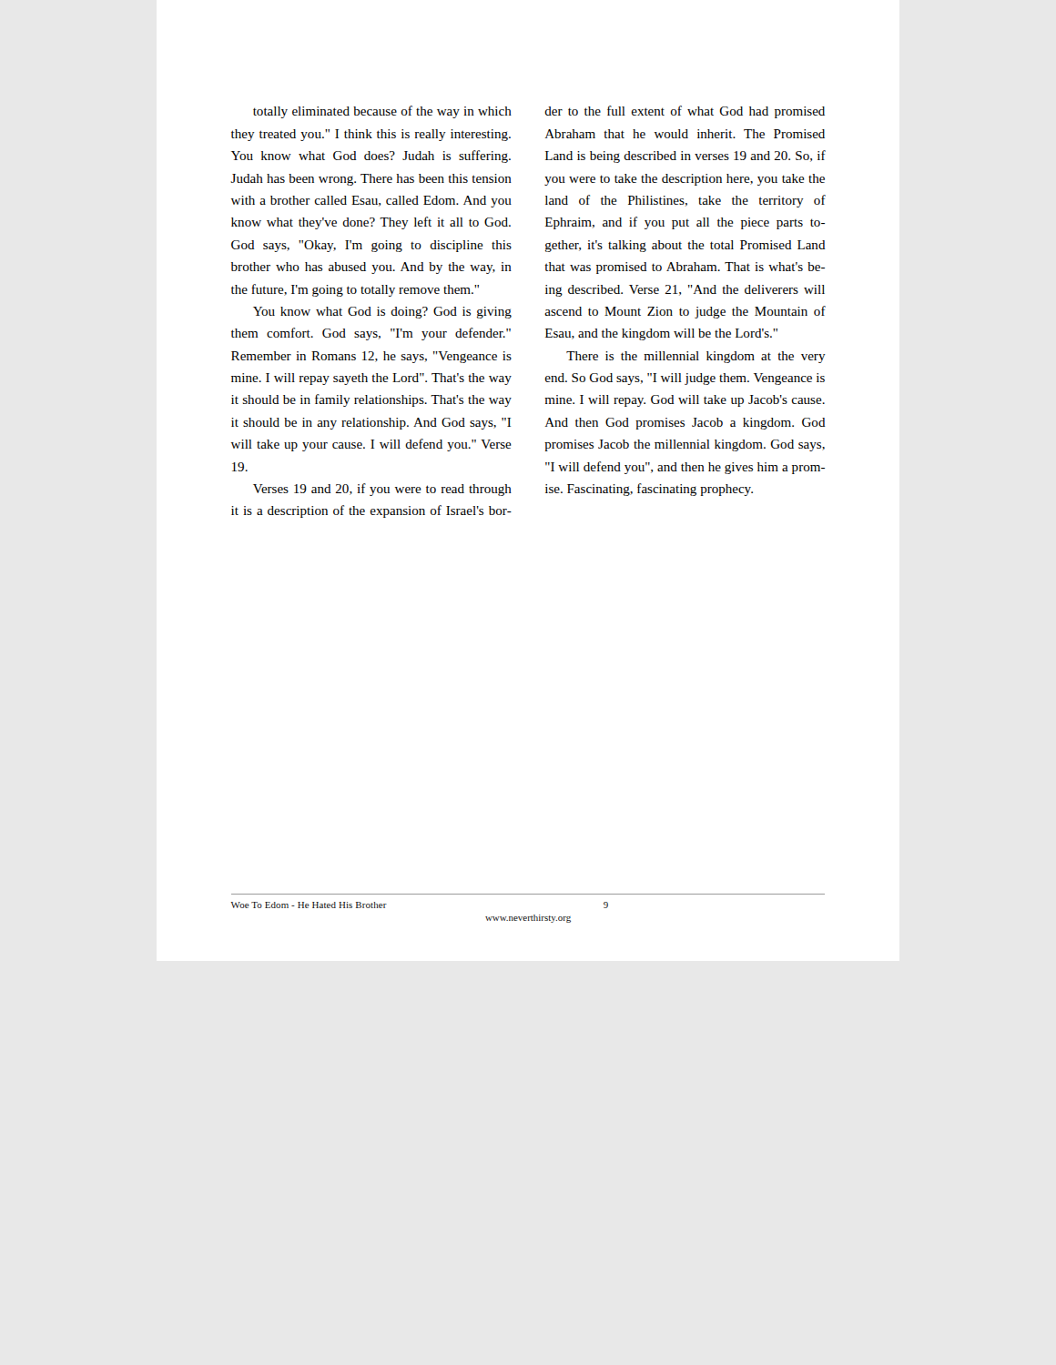totally eliminated because of the way in which they treated you." I think this is really interesting. You know what God does? Judah is suffering. Judah has been wrong. There has been this tension with a brother called Esau, called Edom. And you know what they've done? They left it all to God. God says, "Okay, I'm going to discipline this brother who has abused you. And by the way, in the future, I'm going to totally remove them."
You know what God is doing? God is giving them comfort. God says, "I'm your defender." Remember in Romans 12, he says, "Vengeance is mine. I will repay sayeth the Lord". That's the way it should be in family relationships. That's the way it should be in any relationship. And God says, "I will take up your cause. I will defend you." Verse 19.
Verses 19 and 20, if you were to read through it is a description of the expansion of Israel's border to the full extent of what God had promised Abraham that he would inherit. The Promised Land is being described in verses 19 and 20. So, if you were to take the description here, you take the land of the Philistines, take the territory of Ephraim, and if you put all the piece parts together, it's talking about the total Promised Land that was promised to Abraham. That is what's being described. Verse 21, "And the deliverers will ascend to Mount Zion to judge the Mountain of Esau, and the kingdom will be the Lord's."
There is the millennial kingdom at the very end. So God says, "I will judge them. Vengeance is mine. I will repay. God will take up Jacob's cause. And then God promises Jacob a kingdom. God promises Jacob the millennial kingdom. God says, "I will defend you", and then he gives him a promise. Fascinating, fascinating prophecy.
Woe To Edom - He Hated His Brother
9 www.neverthirsty.org